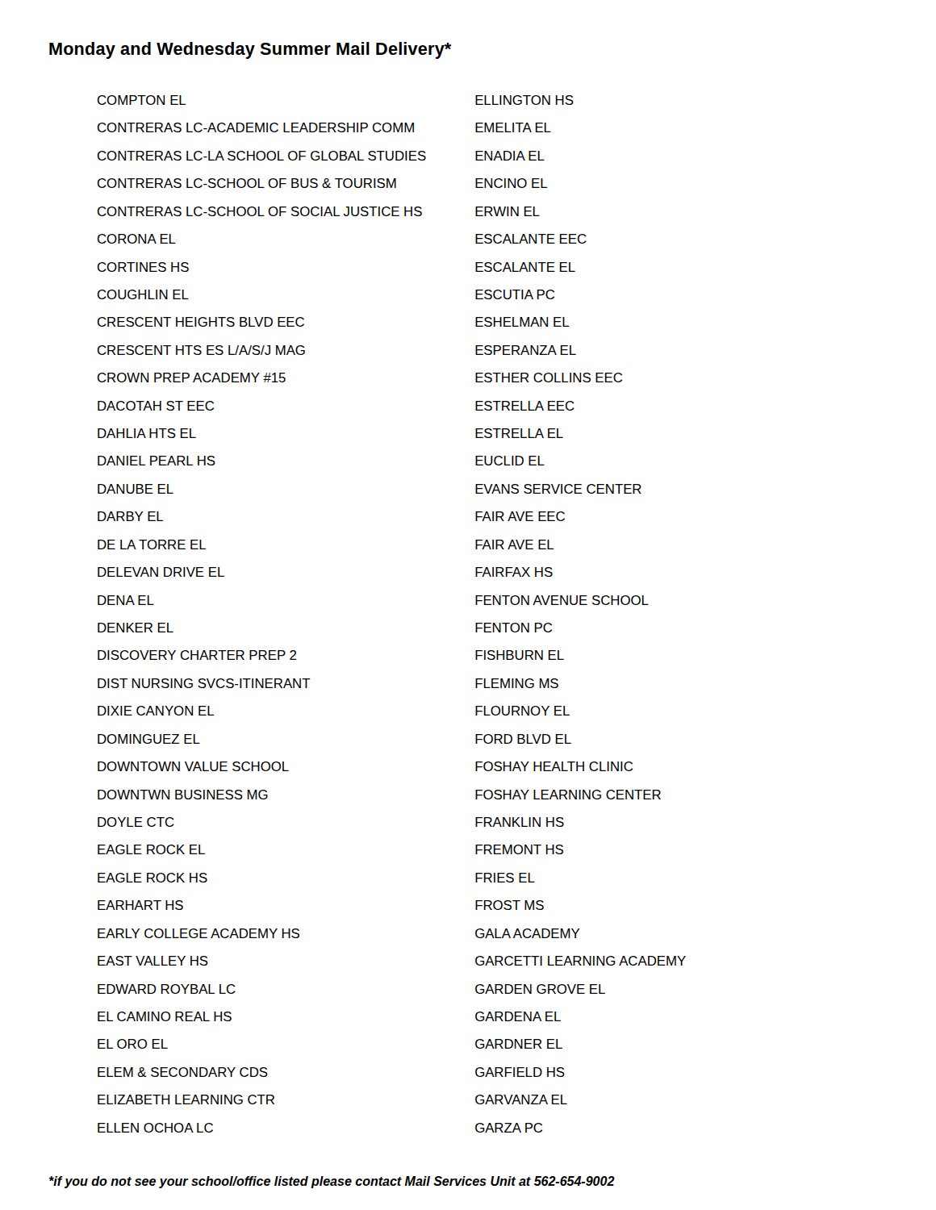Monday and Wednesday Summer Mail Delivery*
COMPTON EL
CONTRERAS LC-ACADEMIC LEADERSHIP COMM
CONTRERAS LC-LA SCHOOL OF GLOBAL STUDIES
CONTRERAS LC-SCHOOL OF BUS & TOURISM
CONTRERAS LC-SCHOOL OF SOCIAL JUSTICE HS
CORONA EL
CORTINES HS
COUGHLIN EL
CRESCENT HEIGHTS BLVD EEC
CRESCENT HTS ES L/A/S/J MAG
CROWN PREP ACADEMY #15
DACOTAH ST EEC
DAHLIA HTS EL
DANIEL PEARL HS
DANUBE EL
DARBY EL
DE LA TORRE EL
DELEVAN DRIVE EL
DENA EL
DENKER EL
DISCOVERY CHARTER PREP 2
DIST NURSING SVCS-ITINERANT
DIXIE CANYON EL
DOMINGUEZ EL
DOWNTOWN VALUE SCHOOL
DOWNTWN BUSINESS MG
DOYLE CTC
EAGLE ROCK EL
EAGLE ROCK HS
EARHART HS
EARLY COLLEGE ACADEMY HS
EAST VALLEY HS
EDWARD ROYBAL LC
EL CAMINO REAL HS
EL ORO EL
ELEM & SECONDARY CDS
ELIZABETH LEARNING CTR
ELLEN OCHOA LC
ELLINGTON HS
EMELITA EL
ENADIA EL
ENCINO EL
ERWIN EL
ESCALANTE EEC
ESCALANTE EL
ESCUTIA PC
ESHELMAN EL
ESPERANZA EL
ESTHER COLLINS EEC
ESTRELLA EEC
ESTRELLA EL
EUCLID EL
EVANS SERVICE CENTER
FAIR AVE EEC
FAIR AVE EL
FAIRFAX HS
FENTON AVENUE SCHOOL
FENTON PC
FISHBURN EL
FLEMING MS
FLOURNOY EL
FORD BLVD EL
FOSHAY HEALTH CLINIC
FOSHAY LEARNING CENTER
FRANKLIN HS
FREMONT HS
FRIES EL
FROST MS
GALA ACADEMY
GARCETTI LEARNING ACADEMY
GARDEN GROVE EL
GARDENA EL
GARDNER EL
GARFIELD HS
GARVANZA EL
GARZA PC
*if you do not see your school/office listed please contact Mail Services Unit at 562-654-9002